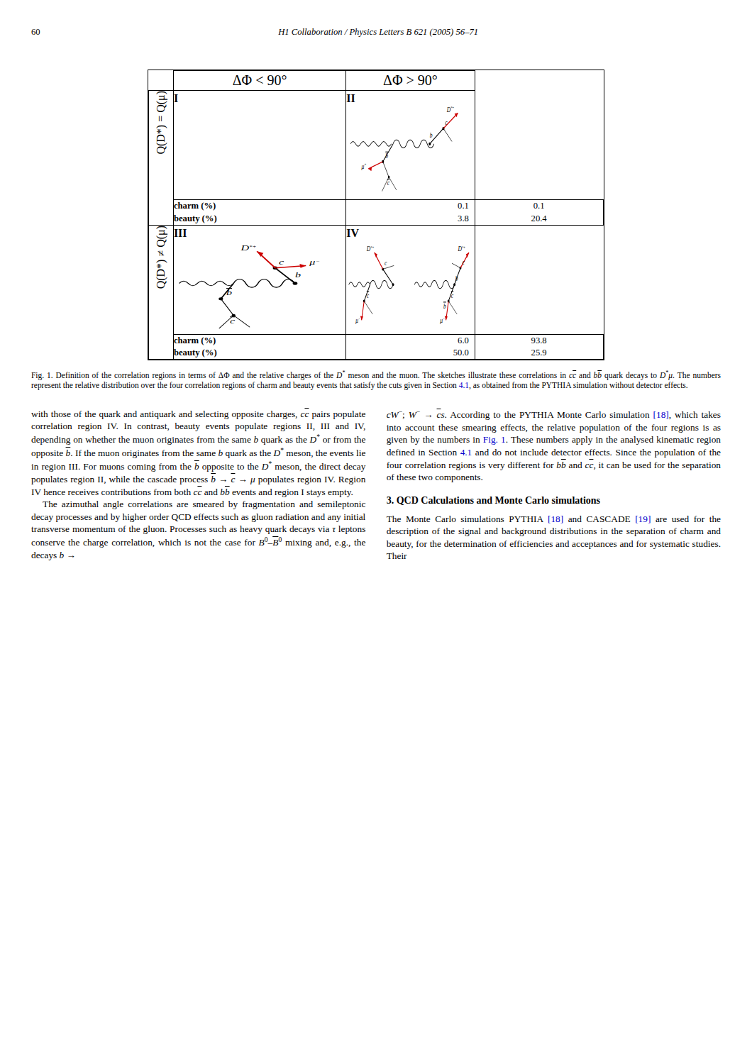60
H1 Collaboration / Physics Letters B 621 (2005) 56–71
| | ΔΦ < 90° | ΔΦ > 90° |
| Q(D*) = Q(μ) | I | II D *+ c b b μ + c |
| charm (%) beauty (%) | 0.1 3.8 | 0.1 20.4 |
| Q(D*) ≠ Q(μ) | III D *+ c μ − b b c | IV D *+ c c μ − D *+ c b c μ − b |
| charm (%) beauty (%) | 6.0 50.0 | 93.8 25.9 |
Fig. 1. Definition of the correlation regions in terms of ΔΦ and the relative charges of the D* meson and the muon. The sketches illustrate these correlations in cc and bb quark decays to D*μ. The numbers represent the relative distribution over the four correlation regions of charm and beauty events that satisfy the cuts given in Section 4.1, as obtained from the PYTHIA simulation without detector effects.
with those of the quark and antiquark and selecting opposite charges, cc pairs populate correlation region IV. In contrast, beauty events populate regions II, III and IV, depending on whether the muon originates from the same b quark as the D* or from the opposite b. If the muon originates from the same b quark as the D* meson, the events lie in region III. For muons coming from the b opposite to the D* meson, the direct decay populates region II, while the cascade process b → c → μ populates region IV. Region IV hence receives contributions from both cc and bb events and region I stays empty.
The azimuthal angle correlations are smeared by fragmentation and semileptonic decay processes and by higher order QCD effects such as gluon radiation and any initial transverse momentum of the gluon. Processes such as heavy quark decays via τ leptons conserve the charge correlation, which is not the case for B0–B0 mixing and, e.g., the decays b →
cW−; W− → cs. According to the PYTHIA Monte Carlo simulation [18], which takes into account these smearing effects, the relative population of the four regions is as given by the numbers in Fig. 1. These numbers apply in the analysed kinematic region defined in Section 4.1 and do not include detector effects. Since the population of the four correlation regions is very different for bb and cc, it can be used for the separation of these two components.
3. QCD Calculations and Monte Carlo simulations
The Monte Carlo simulations PYTHIA [18] and CASCADE [19] are used for the description of the signal and background distributions in the separation of charm and beauty, for the determination of efficiencies and acceptances and for systematic studies. Their